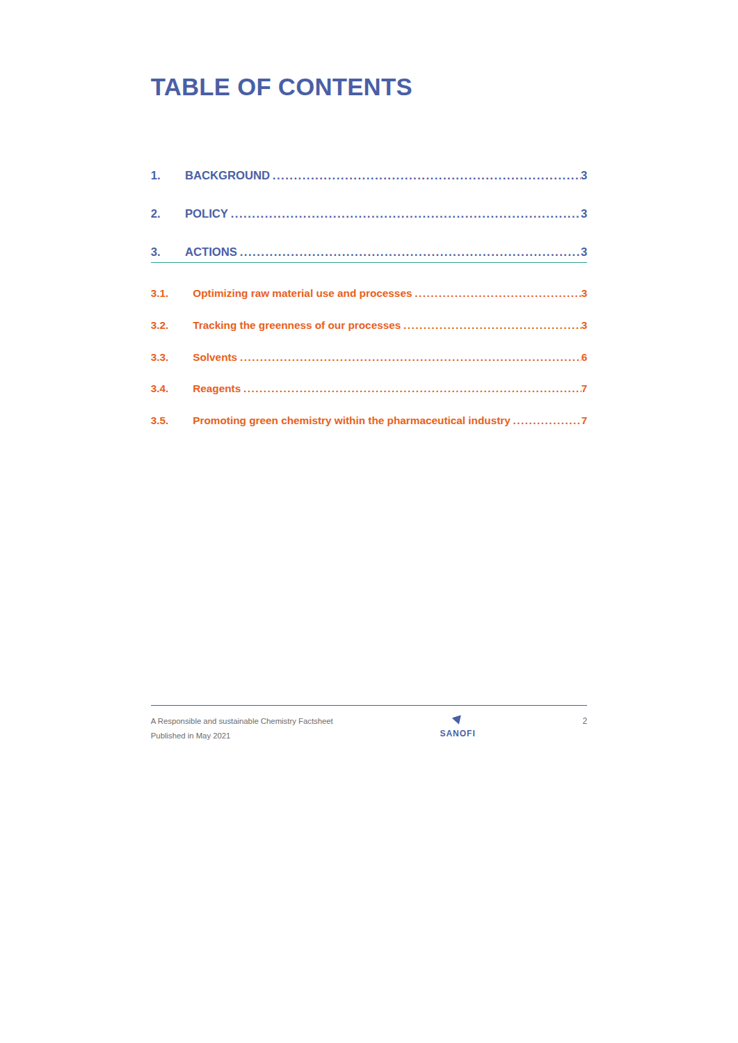TABLE OF CONTENTS
1. BACKGROUND .......................................................................................................... 3
2. POLICY ..................................................................................................................... 3
3. ACTIONS .................................................................................................................. 3
3.1. Optimizing raw material use and processes ........................................................... 3
3.2. Tracking the greenness of our processes .............................................................. 3
3.3. Solvents ................................................................................................................. 6
3.4. Reagents ................................................................................................................ 7
3.5. Promoting green chemistry within the pharmaceutical industry ........................... 7
A Responsible and sustainable Chemistry Factsheet
Published in May 2021
SANOFI
2